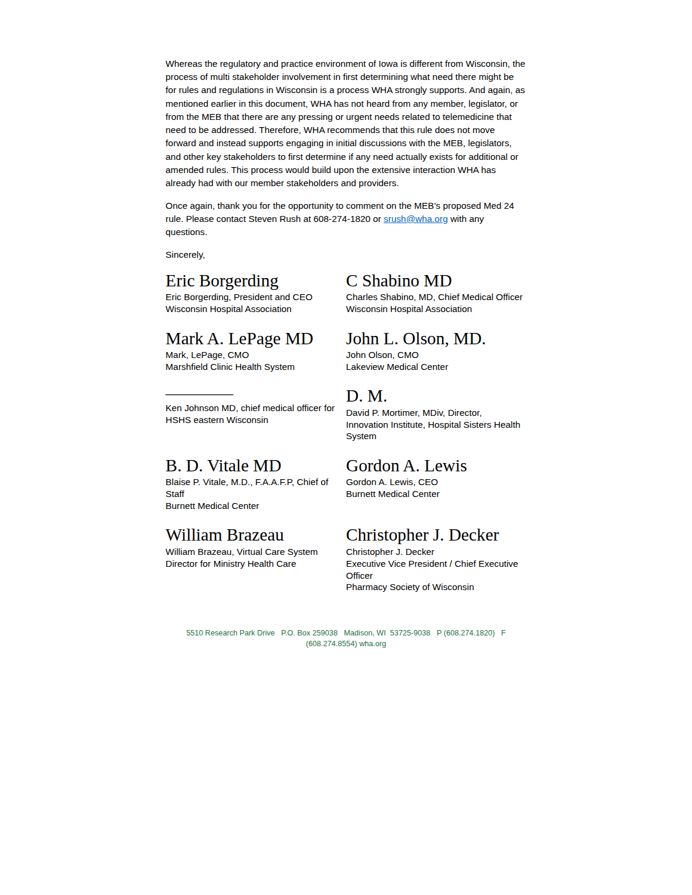Whereas the regulatory and practice environment of Iowa is different from Wisconsin, the process of multi stakeholder involvement in first determining what need there might be for rules and regulations in Wisconsin is a process WHA strongly supports. And again, as mentioned earlier in this document, WHA has not heard from any member, legislator, or from the MEB that there are any pressing or urgent needs related to telemedicine that need to be addressed. Therefore, WHA recommends that this rule does not move forward and instead supports engaging in initial discussions with the MEB, legislators, and other key stakeholders to first determine if any need actually exists for additional or amended rules. This process would build upon the extensive interaction WHA has already had with our member stakeholders and providers.
Once again, thank you for the opportunity to comment on the MEB’s proposed Med 24 rule. Please contact Steven Rush at 608-274-1820 or srush@wha.org with any questions.
Sincerely,
| Eric Borgerding Eric Borgerding, President and CEO Wisconsin Hospital Association | C Shabino MD Charles Shabino, MD, Chief Medical Officer Wisconsin Hospital Association |
| Mark A. LePage MD Mark, LePage, CMO Marshfield Clinic Health System | John L. Olson, MD. John Olson, CMO Lakeview Medical Center |
| ————— Ken Johnson MD, chief medical officer for HSHS eastern Wisconsin | D. M. David P. Mortimer, MDiv, Director, Innovation Institute, Hospital Sisters Health System |
| B. D. Vitale MD Blaise P. Vitale, M.D., F.A.A.F.P, Chief of Staff Burnett Medical Center | Gordon A. Lewis Gordon A. Lewis, CEO Burnett Medical Center |
| William Brazeau William Brazeau, Virtual Care System Director for Ministry Health Care | Christopher J. Decker Christopher J. Decker Executive Vice President / Chief Executive Officer Pharmacy Society of Wisconsin |
5510 Research Park Drive P.O. Box 259038 Madison, WI 53725-9038 P (608.274.1820) F (608.274.8554) wha.org